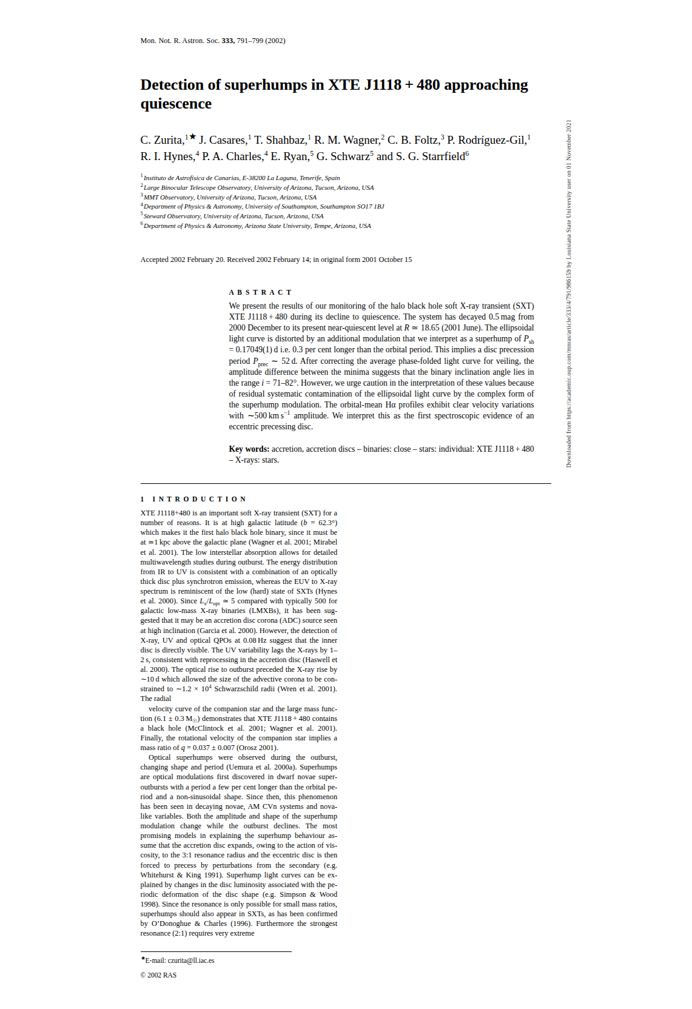Downloaded from https://academic.oup.com/mnras/article/333/4/791/986159 by Louisiana State University user on 01 November 2021
Mon. Not. R. Astron. Soc. 333, 791–799 (2002)
Detection of superhumps in XTE J1118 + 480 approaching quiescence
C. Zurita,1★ J. Casares,1 T. Shahbaz,1 R. M. Wagner,2 C. B. Foltz,3 P. Rodríguez-Gil,1
R. I. Hynes,4 P. A. Charles,4 E. Ryan,5 G. Schwarz5 and S. G. Starrfield6
1Instituto de Astrofísica de Canarias, E-38200 La Laguna, Tenerife, Spain
2Large Binocular Telescope Observatory, University of Arizona, Tucson, Arizona, USA
3MMT Observatory, University of Arizona, Tucson, Arizona, USA
4Department of Physics & Astronomy, University of Southampton, Southampton SO17 1BJ
5Steward Observatory, University of Arizona, Tucson, Arizona, USA
6Department of Physics & Astronomy, Arizona State University, Tempe, Arizona, USA
Accepted 2002 February 20. Received 2002 February 14; in original form 2001 October 15
A B S T R A C T
We present the results of our monitoring of the halo black hole soft X-ray transient (SXT) XTE J1118 + 480 during its decline to quiescence. The system has decayed 0.5 mag from 2000 December to its present near-quiescent level at R ≃ 18.65 (2001 June). The ellipsoidal light curve is distorted by an additional modulation that we interpret as a superhump of Psh = 0.17049(1) d i.e. 0.3 per cent longer than the orbital period. This implies a disc precession period Pprec ∼ 52 d. After correcting the average phase-folded light curve for veiling, the amplitude difference between the minima suggests that the binary inclination angle lies in the range i = 71–82°. However, we urge caution in the interpretation of these values because of residual systematic contamination of the ellipsoidal light curve by the complex form of the superhump modulation. The orbital-mean Hα profiles exhibit clear velocity variations with ∼500 km s−1 amplitude. We interpret this as the first spectroscopic evidence of an eccentric precessing disc.
Key words: accretion, accretion discs – binaries: close – stars: individual: XTE J1118 + 480 – X-rays: stars.
1 I N T R O D U C T I O N
XTE J1118+480 is an important soft X-ray transient (SXT) for a number of reasons. It is at high galactic latitude (b = 62.3°) which makes it the first halo black hole binary, since it must be at ≃1 kpc above the galactic plane (Wagner et al. 2001; Mirabel et al. 2001). The low interstellar absorption allows for detailed multiwavelength studies during outburst. The energy distribution from IR to UV is consistent with a combination of an optically thick disc plus synchrotron emission, whereas the EUV to X-ray spectrum is reminiscent of the low (hard) state of SXTs (Hynes et al. 2000). Since Lx/Lopt ≃ 5 compared with typically 500 for galactic low-mass X-ray binaries (LMXBs), it has been suggested that it may be an accretion disc corona (ADC) source seen at high inclination (Garcia et al. 2000). However, the detection of X-ray, UV and optical QPOs at 0.08 Hz suggest that the inner disc is directly visible. The UV variability lags the X-rays by 1–2 s, consistent with reprocessing in the accretion disc (Haswell et al. 2000). The optical rise to outburst preceded the X-ray rise by ∼10 d which allowed the size of the advective corona to be constrained to ∼1.2 × 104 Schwarzschild radii (Wren et al. 2001). The radial
velocity curve of the companion star and the large mass function (6.1 ± 0.3 M☉) demonstrates that XTE J1118 + 480 contains a black hole (McClintock et al. 2001; Wagner et al. 2001). Finally, the rotational velocity of the companion star implies a mass ratio of q = 0.037 ± 0.007 (Orosz 2001).
Optical superhumps were observed during the outburst, changing shape and period (Uemura et al. 2000a). Superhumps are optical modulations first discovered in dwarf novae super-outbursts with a period a few per cent longer than the orbital period and a non-sinusoidal shape. Since then, this phenomenon has been seen in decaying novae, AM CVn systems and nova-like variables. Both the amplitude and shape of the superhump modulation change while the outburst declines. The most promising models in explaining the superhump behaviour assume that the accretion disc expands, owing to the action of viscosity, to the 3:1 resonance radius and the eccentric disc is then forced to precess by perturbations from the secondary (e.g. Whitehurst & King 1991). Superhump light curves can be explained by changes in the disc luminosity associated with the periodic deformation of the disc shape (e.g. Simpson & Wood 1998). Since the resonance is only possible for small mass ratios, superhumps should also appear in SXTs, as has been confirmed by O’Donoghue & Charles (1996). Furthermore the strongest resonance (2:1) requires very extreme
★E-mail: czurita@ll.iac.es
© 2002 RAS